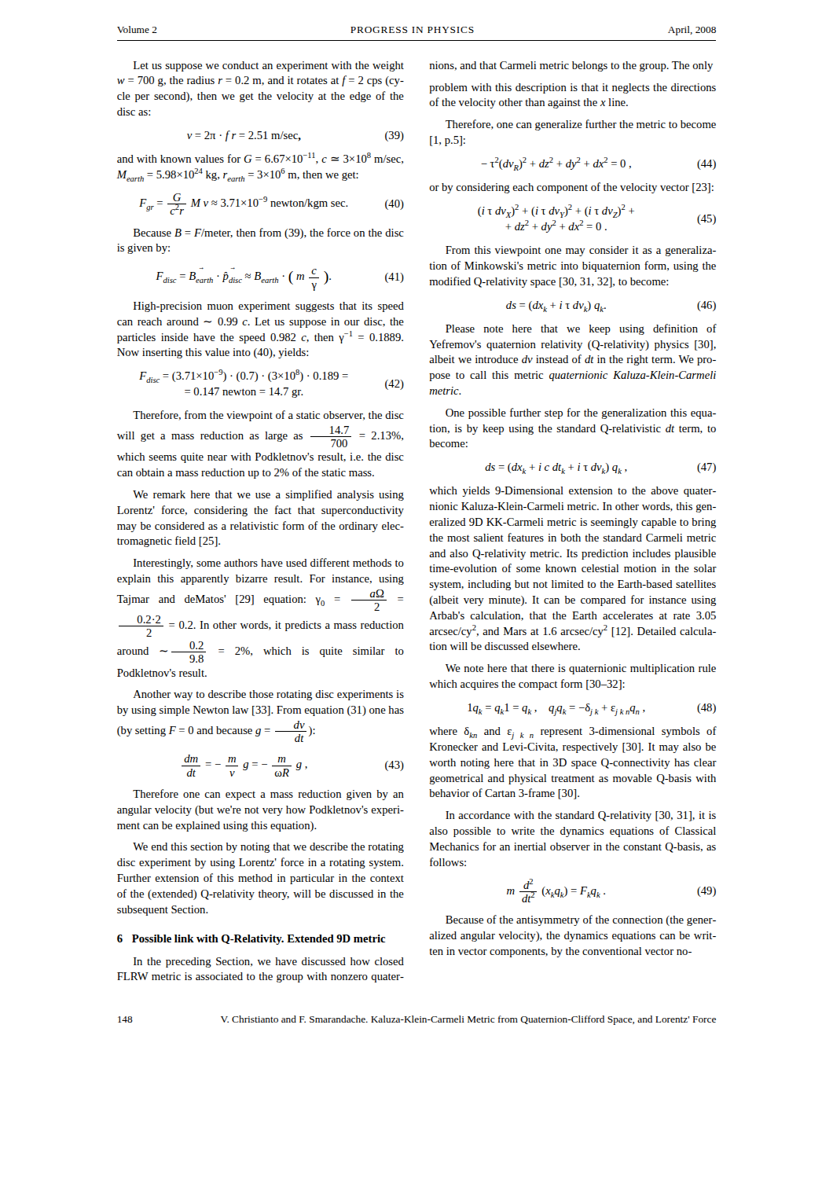Volume 2
PROGRESS IN PHYSICS
April, 2008
Let us suppose we conduct an experiment with the weight w = 700 g, the radius r = 0.2 m, and it rotates at f = 2 cps (cycle per second), then we get the velocity at the edge of the disc as:
v = 2π · f r = 2.51 m/sec,
(39)
and with known values for G = 6.67×10−11, c ≃ 3×108 m/sec, Mearth = 5.98×1024 kg, rearth = 3×106 m, then we get:
Fgr = Gc2r M v ≈ 3.71×10−9 newton/kgm sec.
(40)
Because B = F/meter, then from (39), the force on the disc is given by:
Fdisc = Bearth · p̂disc ≈ Bearth · ( m cγ ).
(41)
High-precision muon experiment suggests that its speed can reach around ∼ 0.99 c. Let us suppose in our disc, the particles inside have the speed 0.982 c, then γ−1 = 0.1889. Now inserting this value into (40), yields:
Fdisc = (3.71×10−9) · (0.7) · (3×108) · 0.189 = = 0.147 newton = 14.7 gr.
(42)
Therefore, from the viewpoint of a static observer, the disc will get a mass reduction as large as 14.7700 = 2.13%, which seems quite near with Podkletnov's result, i.e. the disc can obtain a mass reduction up to 2% of the static mass.
We remark here that we use a simplified analysis using Lorentz' force, considering the fact that superconductivity may be considered as a relativistic form of the ordinary electromagnetic field [25].
Interestingly, some authors have used different methods to explain this apparently bizarre result. For instance, using Tajmar and deMatos' [29] equation: γ0 = a Ω 2 = 0.2·22 = 0.2. In other words, it predicts a mass reduction around ∼0.29.8 = 2%, which is quite similar to Podkletnov's result.
Another way to describe those rotating disc experiments is by using simple Newton law [33]. From equation (31) one has (by setting F = 0 and because g = dv dt):
dm dt = − mv g = − mωR g ,
(43)
Therefore one can expect a mass reduction given by an angular velocity (but we're not very how Podkletnov's experiment can be explained using this equation).
We end this section by noting that we describe the rotating disc experiment by using Lorentz' force in a rotating system. Further extension of this method in particular in the context of the (extended) Q-relativity theory, will be discussed in the subsequent Section.
6 Possible link with Q-Relativity. Extended 9D metric
In the preceding Section, we have discussed how closed FLRW metric is associated to the group with nonzero quaternions, and that Carmeli metric belongs to the group. The only
problem with this description is that it neglects the directions of the velocity other than against the x line.
Therefore, one can generalize further the metric to become [1, p.5]:
− τ2(dvR)2 + dz2 + dy2 + dx2 = 0 ,
(44)
or by considering each component of the velocity vector [23]:
(i τ dvX)2 + (i τ dvY)2 + (i τ dvZ)2 + + dz2 + dy2 + dx2 = 0 .
(45)
From this viewpoint one may consider it as a generalization of Minkowski's metric into biquaternion form, using the modified Q-relativity space [30, 31, 32], to become:
ds = (dxk + i τ dvk) qk.
(46)
Please note here that we keep using definition of Yefremov's quaternion relativity (Q-relativity) physics [30], albeit we introduce dv instead of dt in the right term. We propose to call this metric quaternionic Kaluza-Klein-Carmeli metric.
One possible further step for the generalization this equation, is by keep using the standard Q-relativistic dt term, to become:
ds = (dxk + i c dtk + i τ dvk) qk ,
(47)
which yields 9-Dimensional extension to the above quaternionic Kaluza-Klein-Carmeli metric. In other words, this generalized 9D KK-Carmeli metric is seemingly capable to bring the most salient features in both the standard Carmeli metric and also Q-relativity metric. Its prediction includes plausible time-evolution of some known celestial motion in the solar system, including but not limited to the Earth-based satellites (albeit very minute). It can be compared for instance using Arbab's calculation, that the Earth accelerates at rate 3.05 arcsec/cy2, and Mars at 1.6 arcsec/cy2 [12]. Detailed calculation will be discussed elsewhere.
We note here that there is quaternionic multiplication rule which acquires the compact form [30–32]:
1qk = qk1 = qk , qj qk = −δj k + εj k nqn ,
(48)
where δkn and εj k n represent 3-dimensional symbols of Kronecker and Levi-Civita, respectively [30]. It may also be worth noting here that in 3D space Q-connectivity has clear geometrical and physical treatment as movable Q-basis with behavior of Cartan 3-frame [30].
In accordance with the standard Q-relativity [30, 31], it is also possible to write the dynamics equations of Classical Mechanics for an inertial observer in the constant Q-basis, as follows:
m d2 dt2 (xk qk) = Fk qk .
(49)
Because of the antisymmetry of the connection (the generalized angular velocity), the dynamics equations can be written in vector components, by the conventional vector no-
148
V. Christianto and F. Smarandache. Kaluza-Klein-Carmeli Metric from Quaternion-Clifford Space, and Lorentz' Force